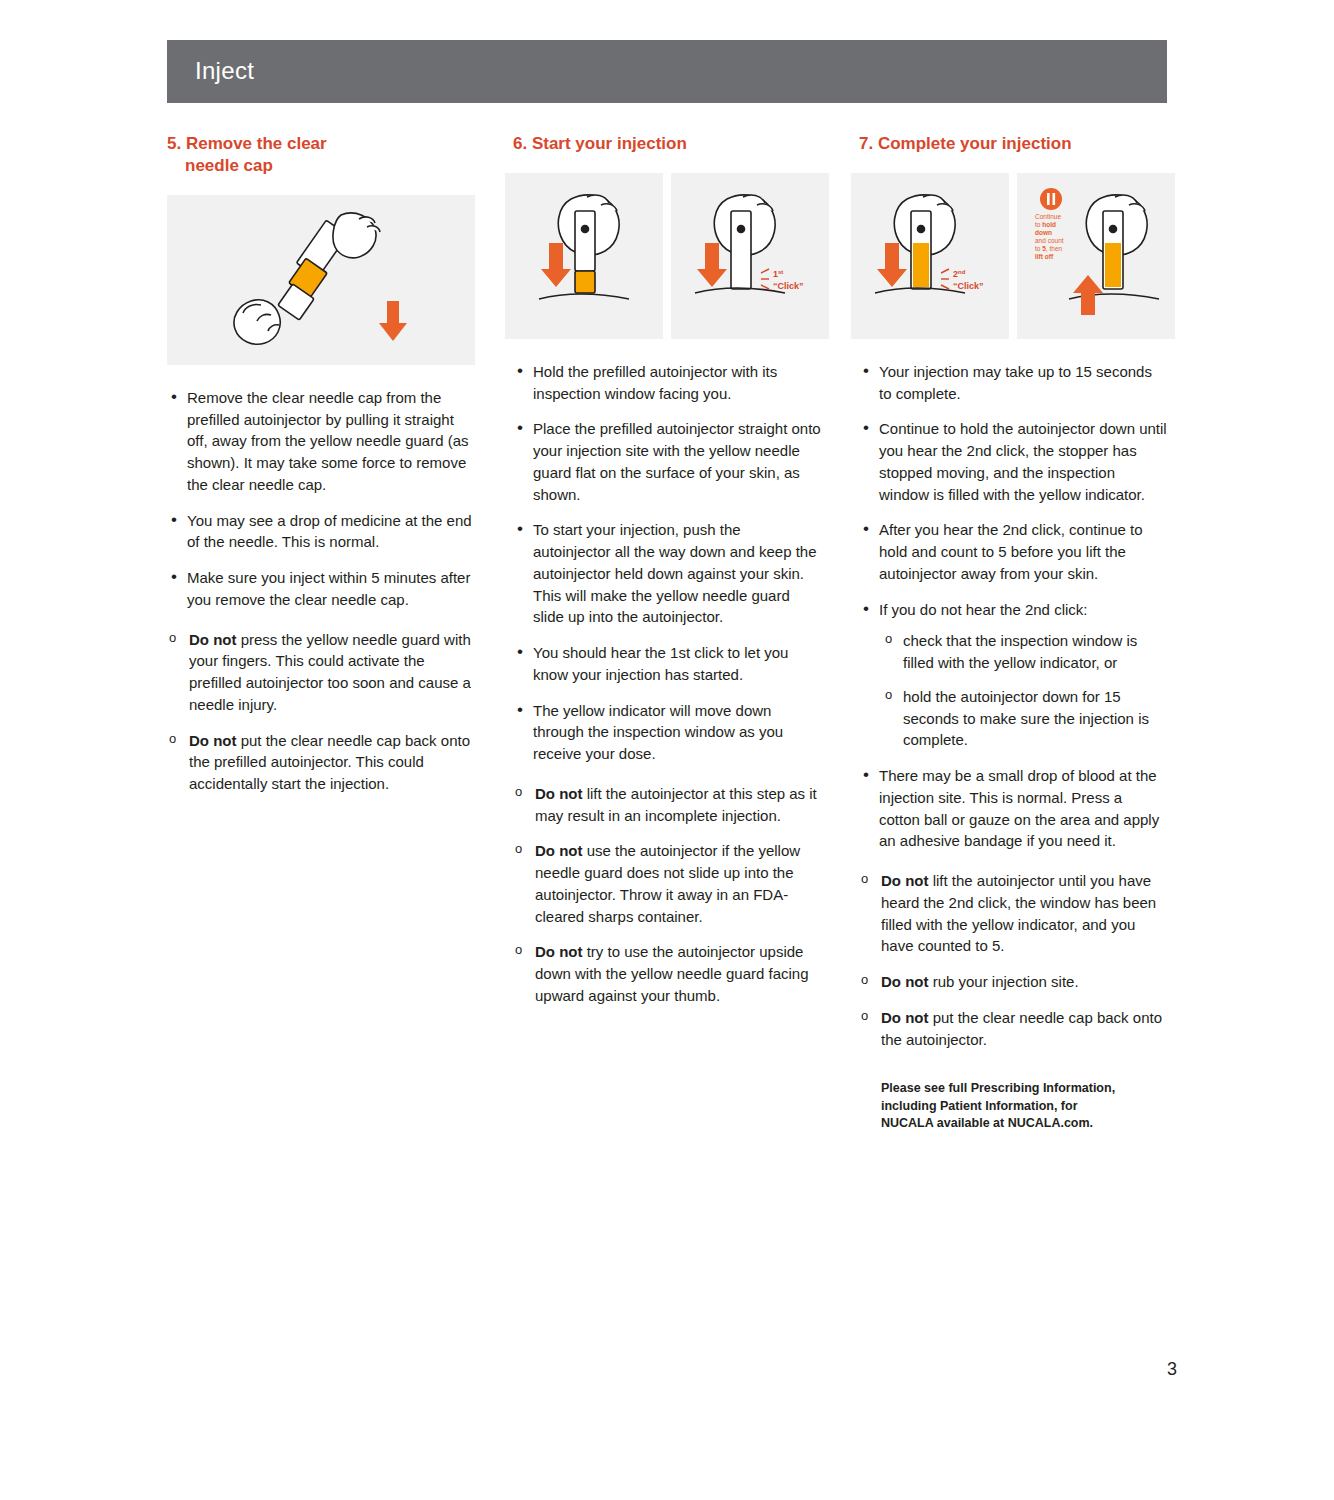Inject
5. Remove the clearneedle cap
Remove the clear needle cap from the prefilled autoinjector by pulling it straight off, away from the yellow needle guard (as shown). It may take some force to remove the clear needle cap.
You may see a drop of medicine at the end of the needle. This is normal.
Make sure you inject within 5 minutes after you remove the clear needle cap.
Do not press the yellow needle guard with your fingers. This could activate the prefilled autoinjector too soon and cause a needle injury.
Do not put the clear needle cap back onto the prefilled autoinjector. This could accidentally start the injection.
6. Start your injection
1st “Click”
Hold the prefilled autoinjector with its inspection window facing you.
Place the prefilled autoinjector straight onto your injection site with the yellow needle guard flat on the surface of your skin, as shown.
To start your injection, push the autoinjector all the way down and keep the autoinjector held down against your skin. This will make the yellow needle guard slide up into the autoinjector.
You should hear the 1st click to let you know your injection has started.
The yellow indicator will move down through the inspection window as you receive your dose.
Do not lift the autoinjector at this step as it may result in an incomplete injection.
Do not use the autoinjector if the yellow needle guard does not slide up into the autoinjector. Throw it away in an FDA-cleared sharps container.
Do not try to use the autoinjector upside down with the yellow needle guard facing upward against your thumb.
7. Complete your injection
2nd “Click”
Continue to hold down and count to 5, then lift off
Your injection may take up to 15 seconds to complete.
Continue to hold the autoinjector down until you hear the 2nd click, the stopper has stopped moving, and the inspection window is filled with the yellow indicator.
After you hear the 2nd click, continue to hold and count to 5 before you lift the autoinjector away from your skin.
If you do not hear the 2nd click:
check that the inspection window is filled with the yellow indicator, or
hold the autoinjector down for 15 seconds to make sure the injection is complete.
There may be a small drop of blood at the injection site. This is normal. Press a cotton ball or gauze on the area and apply an adhesive bandage if you need it.
Do not lift the autoinjector until you have heard the 2nd click, the window has been filled with the yellow indicator, and you have counted to 5.
Do not rub your injection site.
Do not put the clear needle cap back onto the autoinjector.
Please see full Prescribing Information,
including Patient Information, for
NUCALA available at NUCALA.com.
3